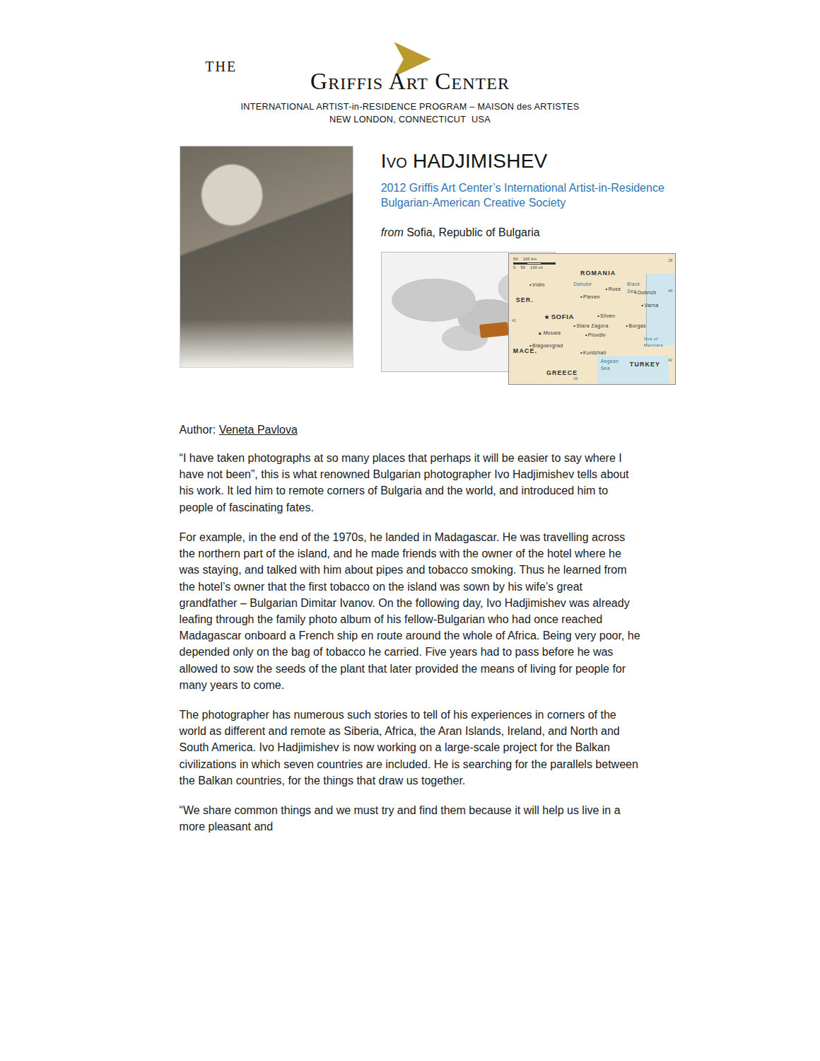➤ THE GRIFFIS ART CENTER
INTERNATIONAL ARTIST-in-RESIDENCE PROGRAM – MAISON des ARTISTES
NEW LONDON, CONNECTICUT USA
IVO HADJIMISHEV
2012 Griffis Art Center’s International Artist-in-Residence
Bulgarian-American Creative Society
from Sofia, Republic of Bulgaria
50 100 km 0 50 100 mi
28 44 42 42 26 ROMANIA SER. MACE. GREECE TURKEY Danube Black
Sea Aegean
Sea Sea of
Marmara Vidin Ruse Dobrich Pleven Varna SOFIA Sliven Stara Zagora Burgas Plovdiv Musala Blagoevgrad Kurdzhali
Author: Veneta Pavlova
“I have taken photographs at so many places that perhaps it will be easier to say where I have not been”, this is what renowned Bulgarian photographer Ivo Hadjimishev tells about his work. It led him to remote corners of Bulgaria and the world, and introduced him to people of fascinating fates.
For example, in the end of the 1970s, he landed in Madagascar. He was travelling across the northern part of the island, and he made friends with the owner of the hotel where he was staying, and talked with him about pipes and tobacco smoking. Thus he learned from the hotel’s owner that the first tobacco on the island was sown by his wife’s great grandfather – Bulgarian Dimitar Ivanov. On the following day, Ivo Hadjimishev was already leafing through the family photo album of his fellow-Bulgarian who had once reached Madagascar onboard a French ship en route around the whole of Africa. Being very poor, he depended only on the bag of tobacco he carried. Five years had to pass before he was allowed to sow the seeds of the plant that later provided the means of living for people for many years to come.
The photographer has numerous such stories to tell of his experiences in corners of the world as different and remote as Siberia, Africa, the Aran Islands, Ireland, and North and South America. Ivo Hadjimishev is now working on a large-scale project for the Balkan civilizations in which seven countries are included. He is searching for the parallels between the Balkan countries, for the things that draw us together.
“We share common things and we must try and find them because it will help us live in a more pleasant and